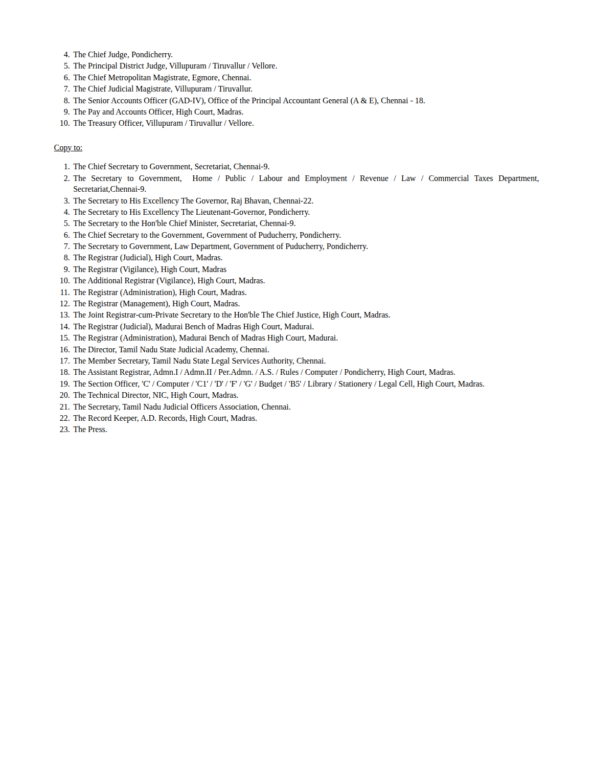The Chief Judge, Pondicherry.
The Principal District Judge, Villupuram / Tiruvallur / Vellore.
The Chief Metropolitan Magistrate, Egmore, Chennai.
The Chief Judicial Magistrate, Villupuram / Tiruvallur.
The Senior Accounts Officer (GAD-IV), Office of the Principal Accountant General (A & E), Chennai - 18.
The Pay and Accounts Officer, High Court, Madras.
The Treasury Officer, Villupuram / Tiruvallur / Vellore.
Copy to:
The Chief Secretary to Government, Secretariat, Chennai-9.
The Secretary to Government, Home / Public / Labour and Employment / Revenue / Law / Commercial Taxes Department, Secretariat,Chennai-9.
The Secretary to His Excellency The Governor, Raj Bhavan, Chennai-22.
The Secretary to His Excellency The Lieutenant-Governor, Pondicherry.
The Secretary to the Hon'ble Chief Minister, Secretariat, Chennai-9.
The Chief Secretary to the Government, Government of Puducherry, Pondicherry.
The Secretary to Government, Law Department, Government of Puducherry, Pondicherry.
The Registrar (Judicial), High Court, Madras.
The Registrar (Vigilance), High Court, Madras
The Additional Registrar (Vigilance), High Court, Madras.
The Registrar (Administration), High Court, Madras.
The Registrar (Management), High Court, Madras.
The Joint Registrar-cum-Private Secretary to the Hon'ble The Chief Justice, High Court, Madras.
The Registrar (Judicial), Madurai Bench of Madras High Court, Madurai.
The Registrar (Administration), Madurai Bench of Madras High Court, Madurai.
The Director, Tamil Nadu State Judicial Academy, Chennai.
The Member Secretary, Tamil Nadu State Legal Services Authority, Chennai.
The Assistant Registrar, Admn.I / Admn.II / Per.Admn. / A.S. / Rules / Computer / Pondicherry, High Court, Madras.
The Section Officer, 'C' / Computer / 'C1' / 'D' / 'F' / 'G' / Budget / 'B5' / Library / Stationery / Legal Cell, High Court, Madras.
The Technical Director, NIC, High Court, Madras.
The Secretary, Tamil Nadu Judicial Officers Association, Chennai.
The Record Keeper, A.D. Records, High Court, Madras.
The Press.